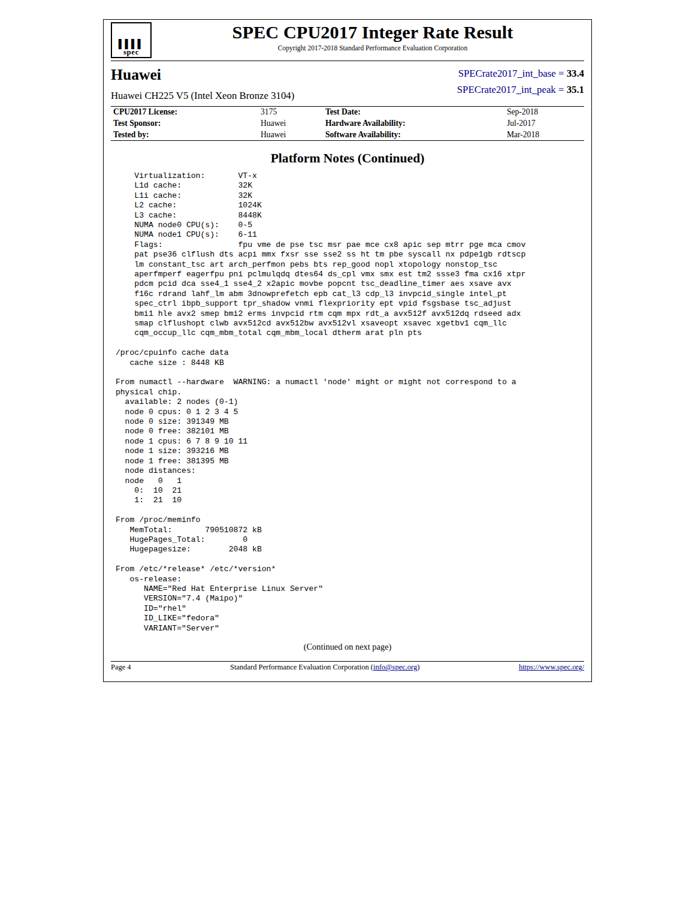▌▌▌▌
spec
SPEC CPU2017 Integer Rate Result
Copyright 2017-2018 Standard Performance Evaluation Corporation
Huawei
Huawei CH225 V5 (Intel Xeon Bronze 3104)
SPECrate2017_int_base = 33.4
SPECrate2017_int_peak = 35.1
| CPU2017 License: | 3175 | Test Date: | Sep-2018 |
| Test Sponsor: | Huawei | Hardware Availability: | Jul-2017 |
| Tested by: | Huawei | Software Availability: | Mar-2018 |
Platform Notes (Continued)
     Virtualization:       VT-x
     L1d cache:            32K
     L1i cache:            32K
     L2 cache:             1024K
     L3 cache:             8448K
     NUMA node0 CPU(s):    0-5
     NUMA node1 CPU(s):    6-11
     Flags:                fpu vme de pse tsc msr pae mce cx8 apic sep mtrr pge mca cmov
     pat pse36 clflush dts acpi mmx fxsr sse sse2 ss ht tm pbe syscall nx pdpe1gb rdtscp
     lm constant_tsc art arch_perfmon pebs bts rep_good nopl xtopology nonstop_tsc
     aperfmperf eagerfpu pni pclmulqdq dtes64 ds_cpl vmx smx est tm2 ssse3 fma cx16 xtpr
     pdcm pcid dca sse4_1 sse4_2 x2apic movbe popcnt tsc_deadline_timer aes xsave avx
     f16c rdrand lahf_lm abm 3dnowprefetch epb cat_l3 cdp_l3 invpcid_single intel_pt
     spec_ctrl ibpb_support tpr_shadow vnmi flexpriority ept vpid fsgsbase tsc_adjust
     bmi1 hle avx2 smep bmi2 erms invpcid rtm cqm mpx rdt_a avx512f avx512dq rdseed adx
     smap clflushopt clwb avx512cd avx512bw avx512vl xsaveopt xsavec xgetbv1 cqm_llc
     cqm_occup_llc cqm_mbm_total cqm_mbm_local dtherm arat pln pts

 /proc/cpuinfo cache data
    cache size : 8448 KB

 From numactl --hardware  WARNING: a numactl 'node' might or might not correspond to a
 physical chip.
   available: 2 nodes (0-1)
   node 0 cpus: 0 1 2 3 4 5
   node 0 size: 391349 MB
   node 0 free: 382101 MB
   node 1 cpus: 6 7 8 9 10 11
   node 1 size: 393216 MB
   node 1 free: 381395 MB
   node distances:
   node   0   1
     0:  10  21
     1:  21  10

 From /proc/meminfo
    MemTotal:       790510872 kB
    HugePages_Total:        0
    Hugepagesize:        2048 kB

 From /etc/*release* /etc/*version*
    os-release:
       NAME="Red Hat Enterprise Linux Server"
       VERSION="7.4 (Maipo)"
       ID="rhel"
       ID_LIKE="fedora"
       VARIANT="Server"
(Continued on next page)
Page 4
Standard Performance Evaluation Corporation (info@spec.org)
https://www.spec.org/